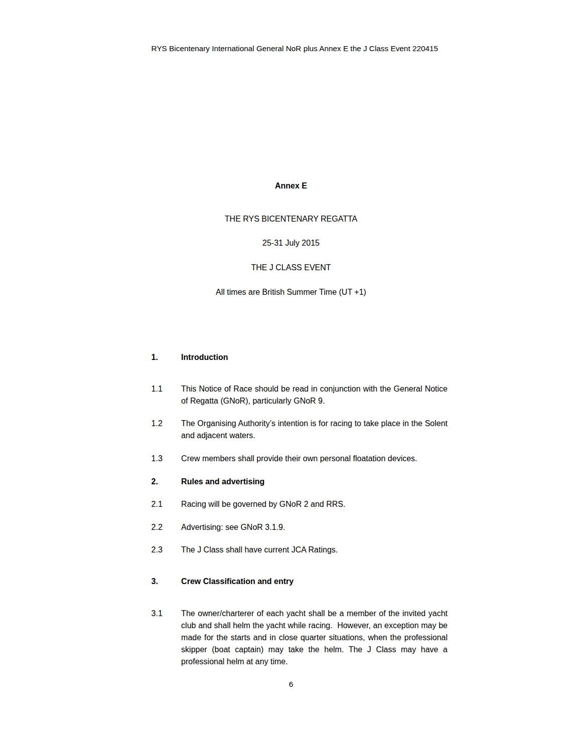RYS Bicentenary International General NoR plus Annex E the J Class Event 220415
Annex E
THE RYS BICENTENARY REGATTA
25-31 July 2015
THE J CLASS EVENT
All times are British Summer Time (UT +1)
1. Introduction
1.1 This Notice of Race should be read in conjunction with the General Notice of Regatta (GNoR), particularly GNoR 9.
1.2 The Organising Authority’s intention is for racing to take place in the Solent and adjacent waters.
1.3 Crew members shall provide their own personal floatation devices.
2. Rules and advertising
2.1 Racing will be governed by GNoR 2 and RRS.
2.2 Advertising: see GNoR 3.1.9.
2.3 The J Class shall have current JCA Ratings.
3. Crew Classification and entry
3.1 The owner/charterer of each yacht shall be a member of the invited yacht club and shall helm the yacht while racing. However, an exception may be made for the starts and in close quarter situations, when the professional skipper (boat captain) may take the helm. The J Class may have a professional helm at any time.
6